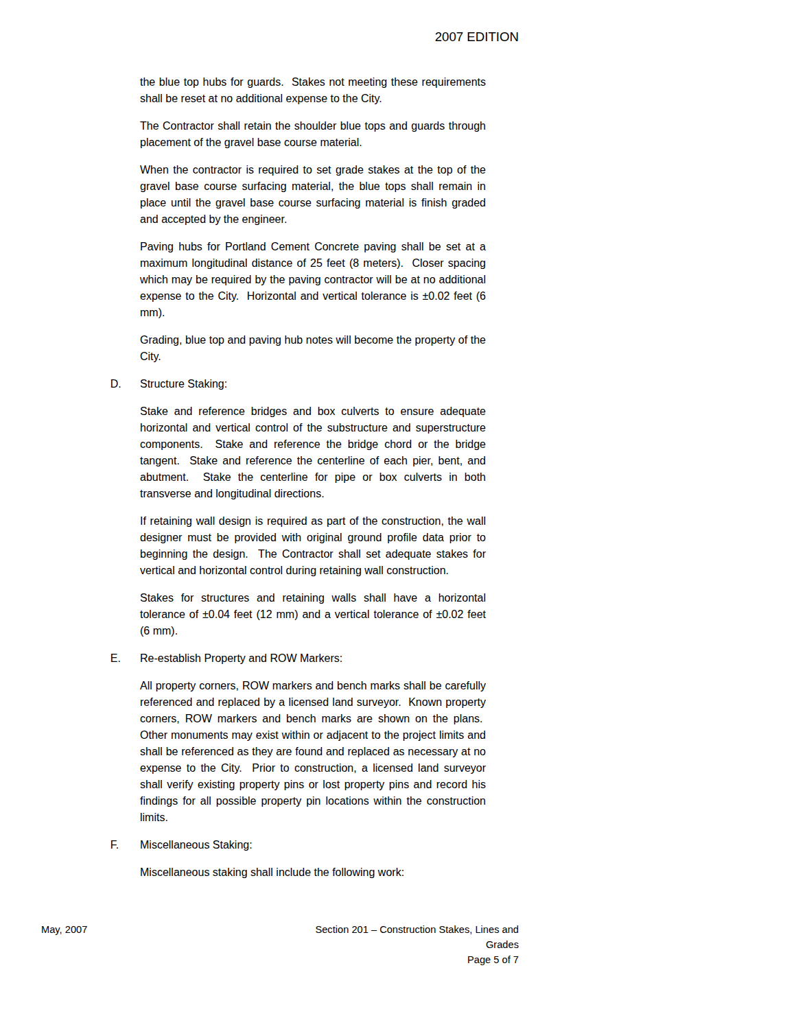2007 EDITION
the blue top hubs for guards. Stakes not meeting these requirements shall be reset at no additional expense to the City.
The Contractor shall retain the shoulder blue tops and guards through placement of the gravel base course material.
When the contractor is required to set grade stakes at the top of the gravel base course surfacing material, the blue tops shall remain in place until the gravel base course surfacing material is finish graded and accepted by the engineer.
Paving hubs for Portland Cement Concrete paving shall be set at a maximum longitudinal distance of 25 feet (8 meters). Closer spacing which may be required by the paving contractor will be at no additional expense to the City. Horizontal and vertical tolerance is ±0.02 feet (6 mm).
Grading, blue top and paving hub notes will become the property of the City.
D.
Structure Staking:
Stake and reference bridges and box culverts to ensure adequate horizontal and vertical control of the substructure and superstructure components. Stake and reference the bridge chord or the bridge tangent. Stake and reference the centerline of each pier, bent, and abutment. Stake the centerline for pipe or box culverts in both transverse and longitudinal directions.
If retaining wall design is required as part of the construction, the wall designer must be provided with original ground profile data prior to beginning the design. The Contractor shall set adequate stakes for vertical and horizontal control during retaining wall construction.
Stakes for structures and retaining walls shall have a horizontal tolerance of ±0.04 feet (12 mm) and a vertical tolerance of ±0.02 feet (6 mm).
E.
Re-establish Property and ROW Markers:
All property corners, ROW markers and bench marks shall be carefully referenced and replaced by a licensed land surveyor. Known property corners, ROW markers and bench marks are shown on the plans. Other monuments may exist within or adjacent to the project limits and shall be referenced as they are found and replaced as necessary at no expense to the City. Prior to construction, a licensed land surveyor shall verify existing property pins or lost property pins and record his findings for all possible property pin locations within the construction limits.
F.
Miscellaneous Staking:
Miscellaneous staking shall include the following work:
May, 2007
Section 201 – Construction Stakes, Lines and
Grades
Page 5 of 7